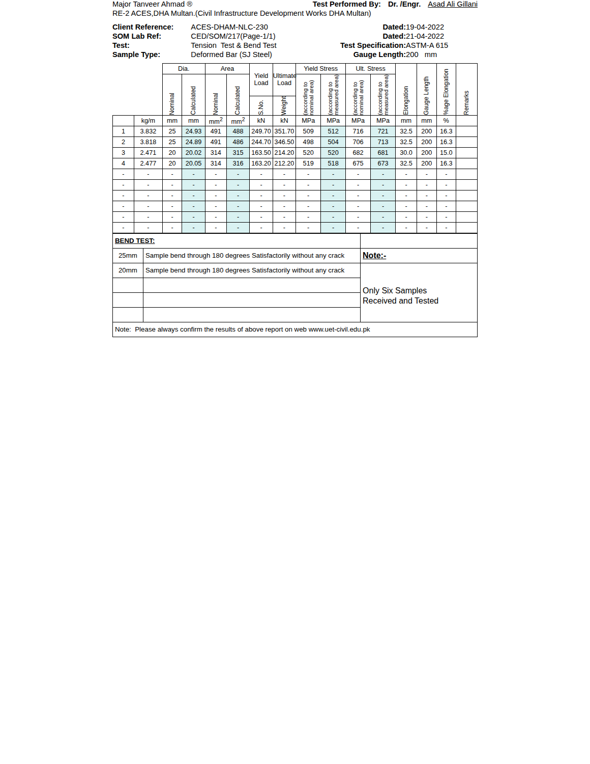Major Tanveer Ahmad ®
Test Performed By: Dr. /Engr. Asad Ali Gillani
RE-2 ACES,DHA Multan.(Civil Infrastructure Development Works DHA Multan)
| Client Reference: | ACES-DHAM-NLC-230 | Dated: | 19-04-2022 |
| SOM Lab Ref: | CED/SOM/217(Page-1/1) | Dated: | 21-04-2022 |
| Test: | Tension Test & Bend Test | Test Specification: | ASTM-A 615 |
| Sample Type: | Deformed Bar (SJ Steel) | Gauge Length: | 200 mm |
| | | Dia. | Area | Yield Load | Ultimate Load | Yield Stress | Ult. Stress | Elongation | Gauge Length | %age Elongation | Remarks |
| Nominal | Calculated | Nominal | Calculated | (according to nominal area) | (according to measured area) | (according to nominal area) | (according to measured area) |
| S.No. | Weight | | |
| | kg/m | mm | mm | mm 2 | mm 2 | kN | kN | MPa | MPa | MPa | MPa | mm | mm | % | |
| 1 | 3.832 | 25 | 24.93 | 491 | 488 | 249.70 | 351.70 | 509 | 512 | 716 | 721 | 32.5 | 200 | 16.3 | |
| 2 | 3.818 | 25 | 24.89 | 491 | 486 | 244.70 | 346.50 | 498 | 504 | 706 | 713 | 32.5 | 200 | 16.3 | |
| 3 | 2.471 | 20 | 20.02 | 314 | 315 | 163.50 | 214.20 | 520 | 520 | 682 | 681 | 30.0 | 200 | 15.0 | |
| 4 | 2.477 | 20 | 20.05 | 314 | 316 | 163.20 | 212.20 | 519 | 518 | 675 | 673 | 32.5 | 200 | 16.3 | |
| - | - | - | - | - | - | - | - | - | - | - | - | - | - | - | |
| - | - | - | - | - | - | - | - | - | - | - | - | - | - | - | |
| - | - | - | - | - | - | - | - | - | - | - | - | - | - | - | |
| - | - | - | - | - | - | - | - | - | - | - | - | - | - | - | |
| - | - | - | - | - | - | - | - | - | - | - | - | - | - | - | |
| - | - | - | - | - | - | - | - | - | - | - | - | - | - | - | |
| BEND TEST: | |
| 25mm | Sample bend through 180 degrees Satisfactorily without any crack | Note:- |
| 20mm | Sample bend through 180 degrees Satisfactorily without any crack | Only Six Samples Received and Tested |
| Note: Please always confirm the results of above report on web www.uet-civil.edu.pk |